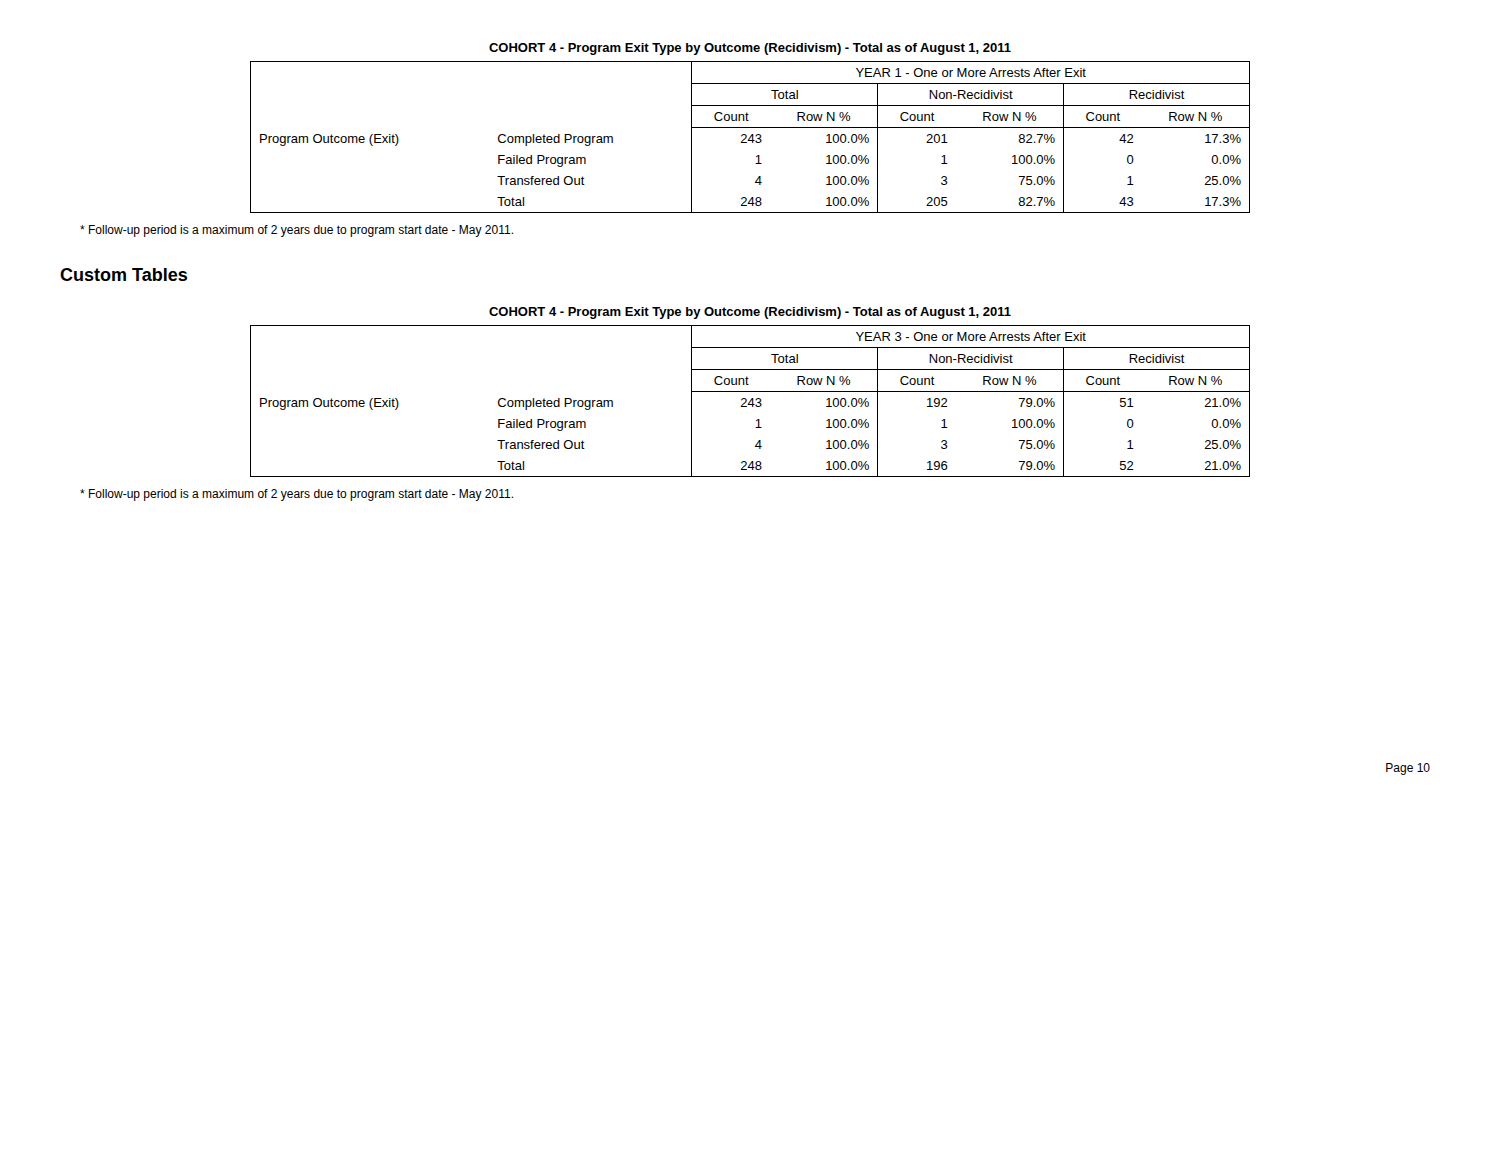COHORT 4 - Program Exit Type by Outcome (Recidivism) - Total as of August 1, 2011
| | YEAR 1 - One or More Arrests After Exit |
| Total | Non-Recidivist | Recidivist |
| Count | Row N % | Count | Row N % | Count | Row N % |
| Program Outcome (Exit) | Completed Program | 243 | 100.0% | 201 | 82.7% | 42 | 17.3% |
| | Failed Program | 1 | 100.0% | 1 | 100.0% | 0 | 0.0% |
| | Transfered Out | 4 | 100.0% | 3 | 75.0% | 1 | 25.0% |
| | Total | 248 | 100.0% | 205 | 82.7% | 43 | 17.3% |
* Follow-up period is a maximum of 2 years due to program start date - May 2011.
Custom Tables
COHORT 4 - Program Exit Type by Outcome (Recidivism) - Total as of August 1, 2011
| | YEAR 3 - One or More Arrests After Exit |
| Total | Non-Recidivist | Recidivist |
| Count | Row N % | Count | Row N % | Count | Row N % |
| Program Outcome (Exit) | Completed Program | 243 | 100.0% | 192 | 79.0% | 51 | 21.0% |
| | Failed Program | 1 | 100.0% | 1 | 100.0% | 0 | 0.0% |
| | Transfered Out | 4 | 100.0% | 3 | 75.0% | 1 | 25.0% |
| | Total | 248 | 100.0% | 196 | 79.0% | 52 | 21.0% |
* Follow-up period is a maximum of 2 years due to program start date - May 2011.
Page 10